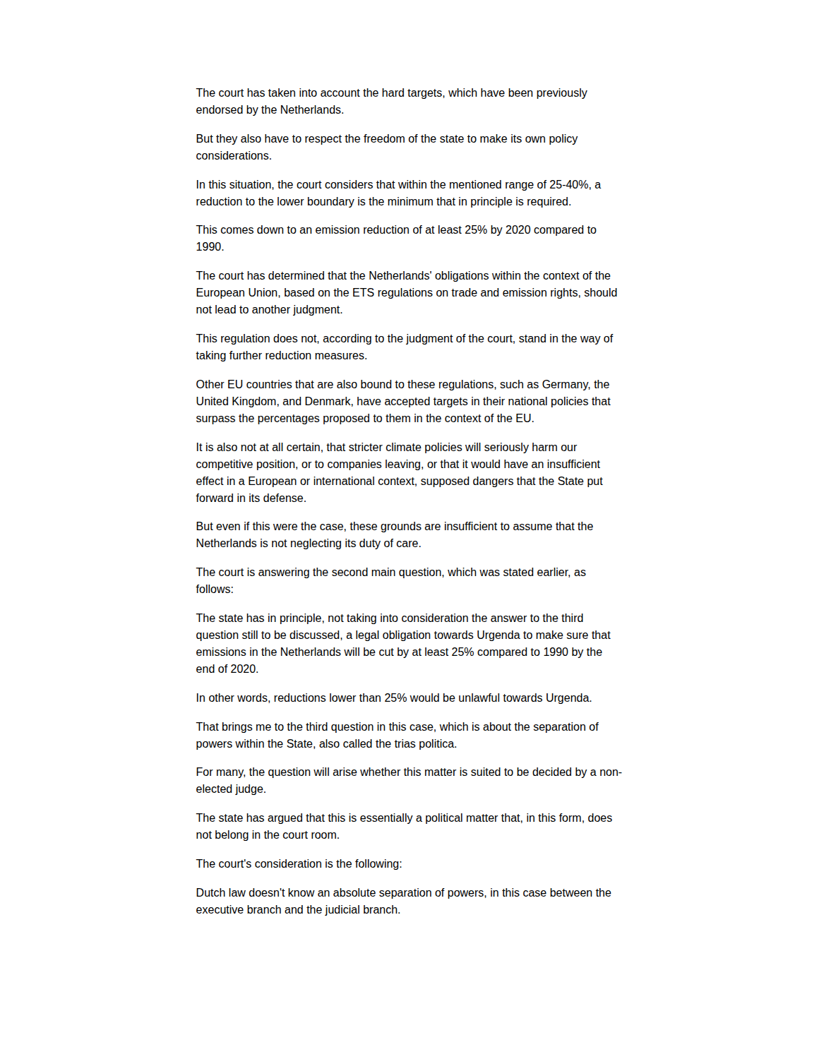The court has taken into account the hard targets, which have been previously endorsed by the Netherlands.
But they also have to respect the freedom of the state to make its own policy considerations.
In this situation, the court considers that within the mentioned range of 25-40%, a reduction to the lower boundary is the minimum that in principle is required.
This comes down to an emission reduction of at least 25% by 2020 compared to 1990.
The court has determined that the Netherlands' obligations within the context of the European Union, based on the ETS regulations on trade and emission rights, should not lead to another judgment.
This regulation does not, according to the judgment of the court, stand in the way of taking further reduction measures.
Other EU countries that are also bound to these regulations, such as Germany, the United Kingdom, and Denmark, have accepted targets in their national policies that surpass the percentages proposed to them in the context of the EU.
It is also not at all certain, that stricter climate policies will seriously harm our competitive position, or to companies leaving, or that it would have an insufficient effect in a European or international context, supposed dangers that the State put forward in its defense.
But even if this were the case, these grounds are insufficient to assume that the Netherlands is not neglecting its duty of care.
The court is answering the second main question, which was stated earlier, as follows:
The state has in principle, not taking into consideration the answer to the third question still to be discussed, a legal obligation towards Urgenda to make sure that emissions in the Netherlands will be cut by at least 25% compared to 1990 by the end of 2020.
In other words, reductions lower than 25% would be unlawful towards Urgenda.
That brings me to the third question in this case, which is about the separation of powers within the State, also called the trias politica.
For many, the question will arise whether this matter is suited to be decided by a non-elected judge.
The state has argued that this is essentially a political matter that, in this form, does not belong in the court room.
The court's consideration is the following:
Dutch law doesn't know an absolute separation of powers, in this case between the executive branch and the judicial branch.